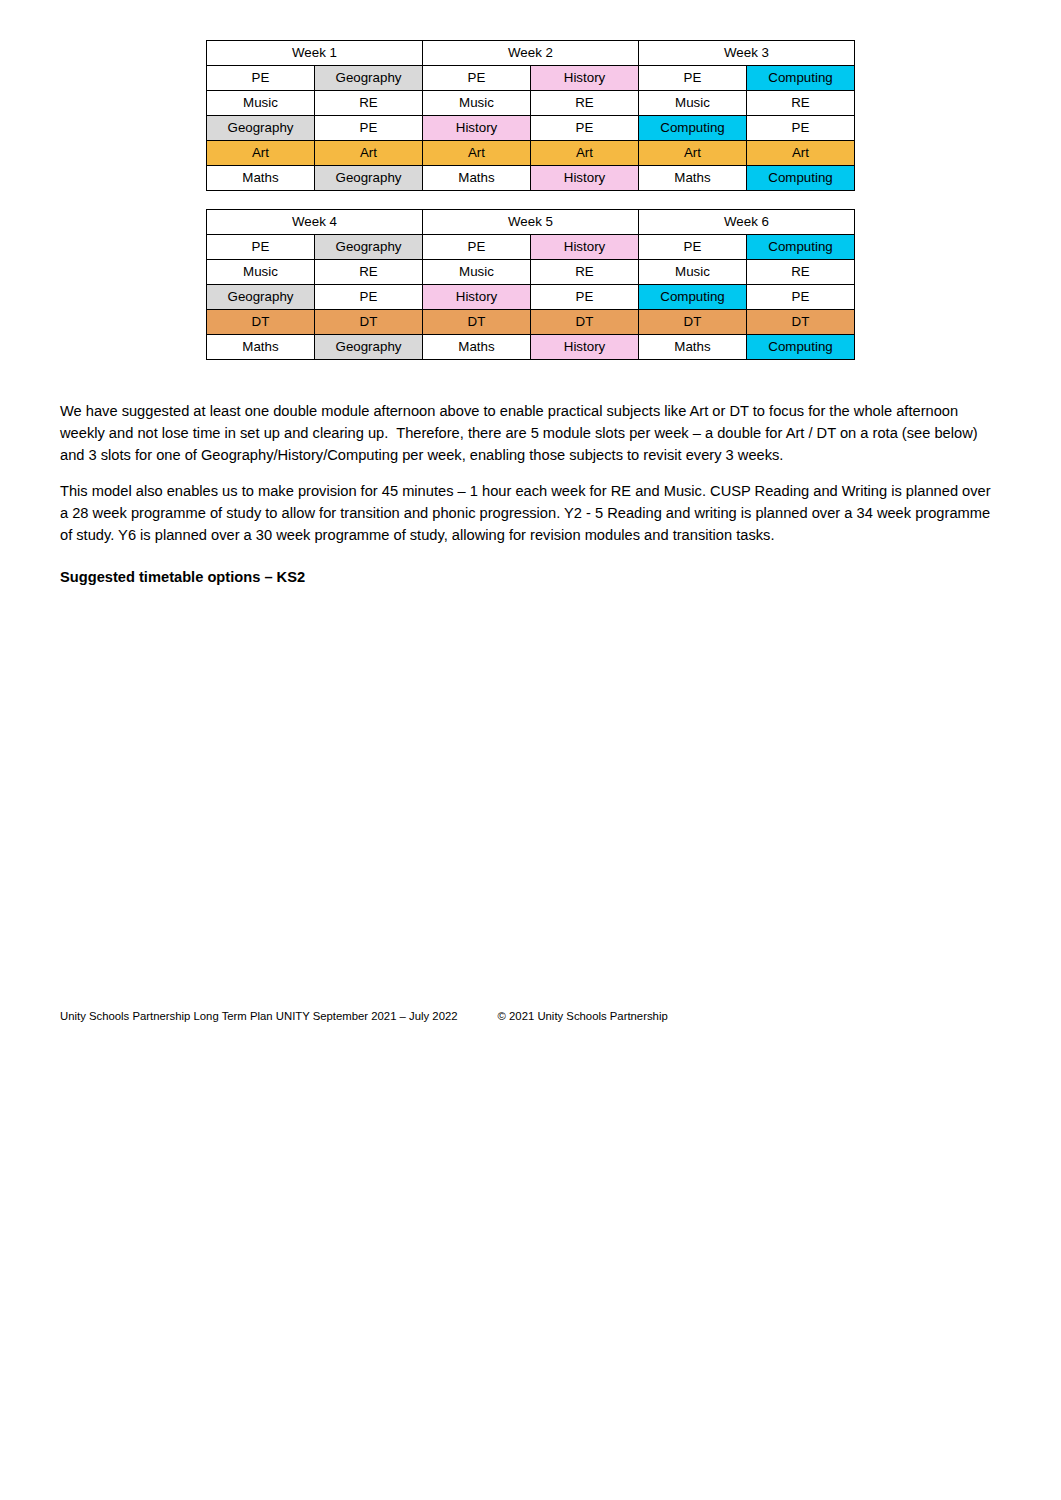| Week 1 | Week 2 | Week 3 |
| --- | --- | --- |
| PE | Geography | PE | History | PE | Computing |
| Music | RE | Music | RE | Music | RE |
| Geography | PE | History | PE | Computing | PE |
| Art | Art | Art | Art | Art | Art |
| Maths | Geography | Maths | History | Maths | Computing |
| Week 4 | Week 5 | Week 6 |
| --- | --- | --- |
| PE | Geography | PE | History | PE | Computing |
| Music | RE | Music | RE | Music | RE |
| Geography | PE | History | PE | Computing | PE |
| DT | DT | DT | DT | DT | DT |
| Maths | Geography | Maths | History | Maths | Computing |
We have suggested at least one double module afternoon above to enable practical subjects like Art or DT to focus for the whole afternoon weekly and not lose time in set up and clearing up. Therefore, there are 5 module slots per week – a double for Art / DT on a rota (see below) and 3 slots for one of Geography/History/Computing per week, enabling those subjects to revisit every 3 weeks.
This model also enables us to make provision for 45 minutes – 1 hour each week for RE and Music. CUSP Reading and Writing is planned over a 28 week programme of study to allow for transition and phonic progression. Y2 - 5 Reading and writing is planned over a 34 week programme of study. Y6 is planned over a 30 week programme of study, allowing for revision modules and transition tasks.
Suggested timetable options – KS2
Unity Schools Partnership Long Term Plan UNITY September 2021 – July 2022 © 2021 Unity Schools Partnership